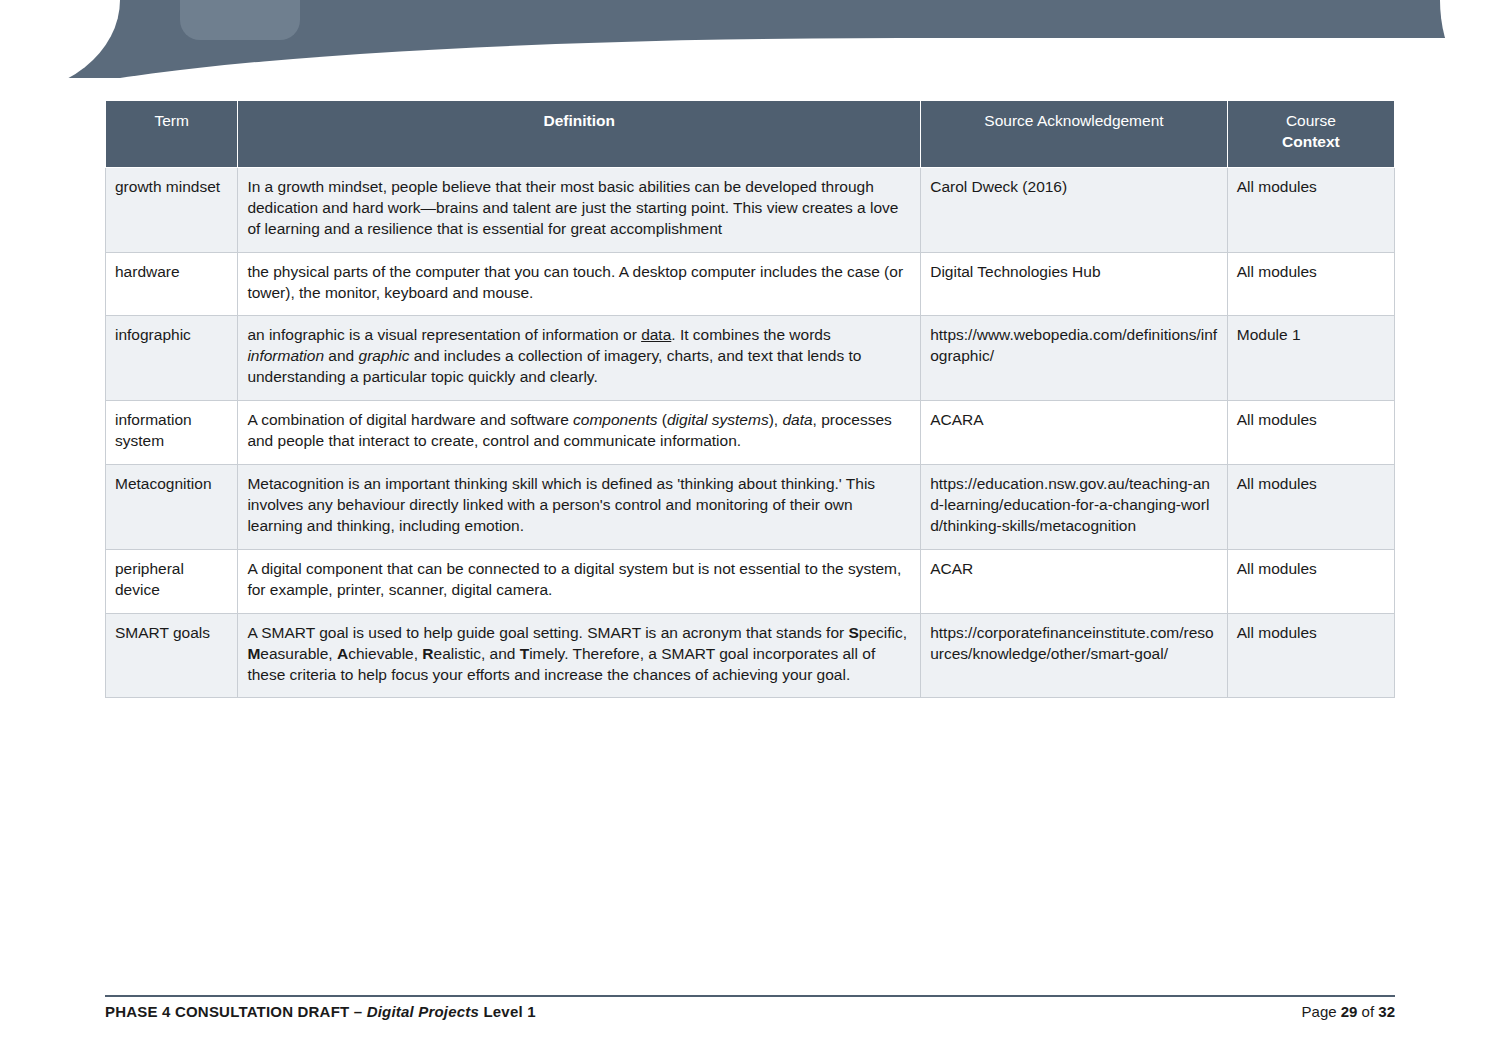| Term | Definition | Source Acknowledgement | Course Context |
| --- | --- | --- | --- |
| growth mindset | In a growth mindset, people believe that their most basic abilities can be developed through dedication and hard work—brains and talent are just the starting point. This view creates a love of learning and a resilience that is essential for great accomplishment | Carol Dweck (2016) | All modules |
| hardware | the physical parts of the computer that you can touch. A desktop computer includes the case (or tower), the monitor, keyboard and mouse. | Digital Technologies Hub | All modules |
| infographic | an infographic is a visual representation of information or data . It combines the words information and graphic and includes a collection of imagery, charts, and text that lends to understanding a particular topic quickly and clearly. | https://www.webopedia.com/definitions/infographic/ | Module 1 |
| information system | A combination of digital hardware and software components ( digital systems ), data , processes and people that interact to create, control and communicate information. | ACARA | All modules |
| Metacognition | Metacognition is an important thinking skill which is defined as 'thinking about thinking.' This involves any behaviour directly linked with a person's control and monitoring of their own learning and thinking, including emotion. | https://education.nsw.gov.au/teaching-and-learning/education-for-a-changing-world/thinking-skills/metacognition | All modules |
| peripheral device | A digital component that can be connected to a digital system but is not essential to the system, for example, printer, scanner, digital camera. | ACAR | All modules |
| SMART goals | A SMART goal is used to help guide goal setting. SMART is an acronym that stands for S pecific, M easurable, A chievable, R ealistic, and T imely. Therefore, a SMART goal incorporates all of these criteria to help focus your efforts and increase the chances of achieving your goal. | https://corporatefinanceinstitute.com/resources/knowledge/other/smart-goal/ | All modules |
PHASE 4 CONSULTATION DRAFT – Digital Projects Level 1
Page 29 of 32